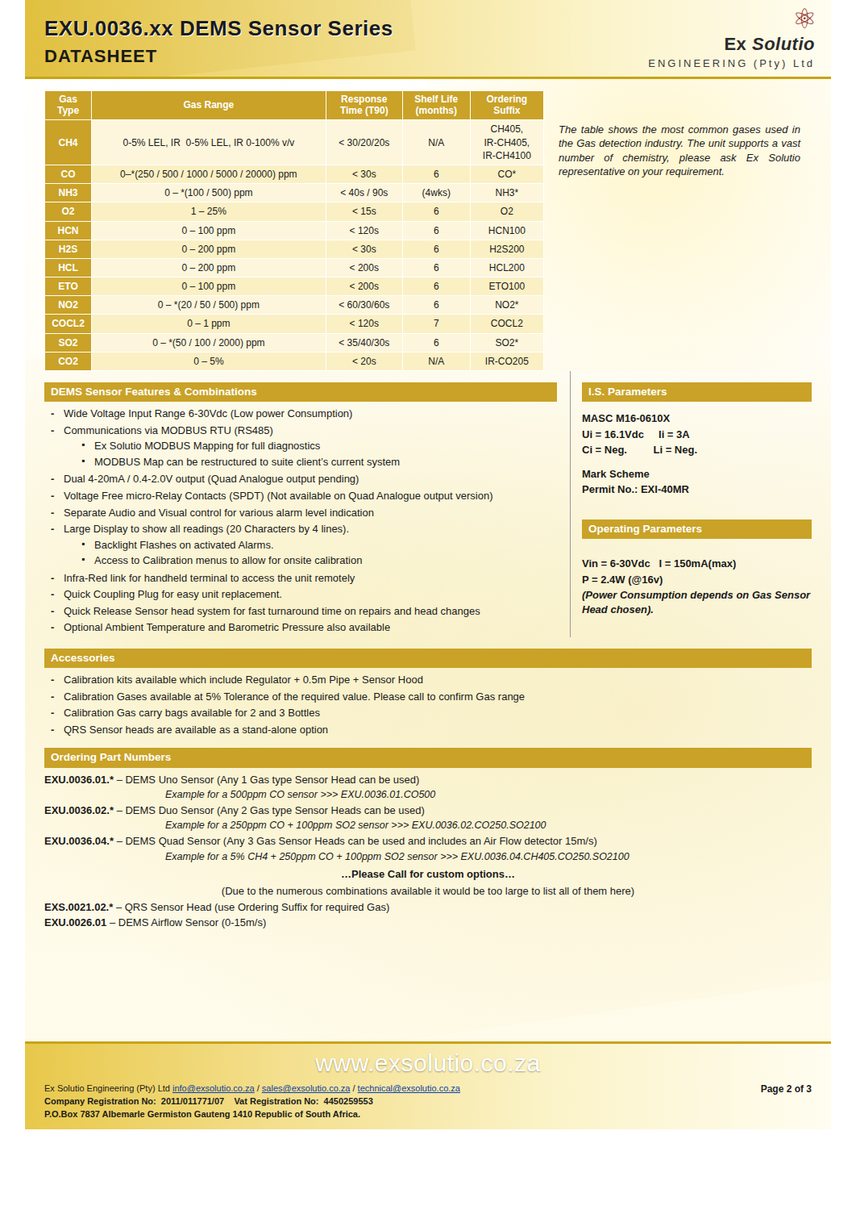EXU.0036.xx DEMS Sensor Series
DATASHEET
⚛
Ex Solutio
ENGINEERING (Pty) Ltd
| Gas Type | Gas Range | Response Time (T90) | Shelf Life (months) | Ordering Suffix |
| --- | --- | --- | --- | --- |
| CH4 | 0-5% LEL, IR 0-5% LEL, IR 0-100% v/v | < 30/20/20s | N/A | CH405, IR-CH405, IR-CH4100 |
| CO | 0–*(250 / 500 / 1000 / 5000 / 20000) ppm | < 30s | 6 | CO* |
| NH3 | 0 – *(100 / 500) ppm | < 40s / 90s | (4wks) | NH3* |
| O2 | 1 – 25% | < 15s | 6 | O2 |
| HCN | 0 – 100 ppm | < 120s | 6 | HCN100 |
| H2S | 0 – 200 ppm | < 30s | 6 | H2S200 |
| HCL | 0 – 200 ppm | < 200s | 6 | HCL200 |
| ETO | 0 – 100 ppm | < 200s | 6 | ETO100 |
| NO2 | 0 – *(20 / 50 / 500) ppm | < 60/30/60s | 6 | NO2* |
| COCL2 | 0 – 1 ppm | < 120s | 7 | COCL2 |
| SO2 | 0 – *(50 / 100 / 2000) ppm | < 35/40/30s | 6 | SO2* |
| CO2 | 0 – 5% | < 20s | N/A | IR-CO205 |
The table shows the most common gases used in the Gas detection industry. The unit supports a vast number of chemistry, please ask Ex Solutio representative on your requirement.
DEMS Sensor Features & Combinations
Wide Voltage Input Range 6-30Vdc (Low power Consumption)
Communications via MODBUS RTU (RS485)
Ex Solutio MODBUS Mapping for full diagnostics
MODBUS Map can be restructured to suite client’s current system
Dual 4-20mA / 0.4-2.0V output (Quad Analogue output pending)
Voltage Free micro-Relay Contacts (SPDT) (Not available on Quad Analogue output version)
Separate Audio and Visual control for various alarm level indication
Large Display to show all readings (20 Characters by 4 lines).
Backlight Flashes on activated Alarms.
Access to Calibration menus to allow for onsite calibration
Infra-Red link for handheld terminal to access the unit remotely
Quick Coupling Plug for easy unit replacement.
Quick Release Sensor head system for fast turnaround time on repairs and head changes
Optional Ambient Temperature and Barometric Pressure also available
I.S. Parameters
MASC M16-0610X
Ui = 16.1Vdc Ii = 3A
Ci = Neg. Li = Neg.
Mark Scheme
Permit No.: EXI-40MR
Operating Parameters
Vin = 6-30Vdc I = 150mA(max)
P = 2.4W (@16v)
(Power Consumption depends on Gas Sensor Head chosen).
Accessories
Calibration kits available which include Regulator + 0.5m Pipe + Sensor Hood
Calibration Gases available at 5% Tolerance of the required value. Please call to confirm Gas range
Calibration Gas carry bags available for 2 and 3 Bottles
QRS Sensor heads are available as a stand-alone option
Ordering Part Numbers
EXU.0036.01.* – DEMS Uno Sensor (Any 1 Gas type Sensor Head can be used)
Example for a 500ppm CO sensor >>> EXU.0036.01.CO500
EXU.0036.02.* – DEMS Duo Sensor (Any 2 Gas type Sensor Heads can be used)
Example for a 250ppm CO + 100ppm SO2 sensor >>> EXU.0036.02.CO250.SO2100
EXU.0036.04.* – DEMS Quad Sensor (Any 3 Gas Sensor Heads can be used and includes an Air Flow detector 15m/s)
Example for a 5% CH4 + 250ppm CO + 100ppm SO2 sensor >>> EXU.0036.04.CH405.CO250.SO2100
…Please Call for custom options…
(Due to the numerous combinations available it would be too large to list all of them here)
EXS.0021.02.* – QRS Sensor Head (use Ordering Suffix for required Gas)
EXU.0026.01 – DEMS Airflow Sensor (0-15m/s)
www.exsolutio.co.za
Page 2 of 3 Ex Solutio Engineering (Pty) Ltd info@exsolutio.co.za / sales@exsolutio.co.za / technical@exsolutio.co.za
Company Registration No: 2011/011771/07 Vat Registration No: 4450259553
P.O.Box 7837 Albemarle Germiston Gauteng 1410 Republic of South Africa.